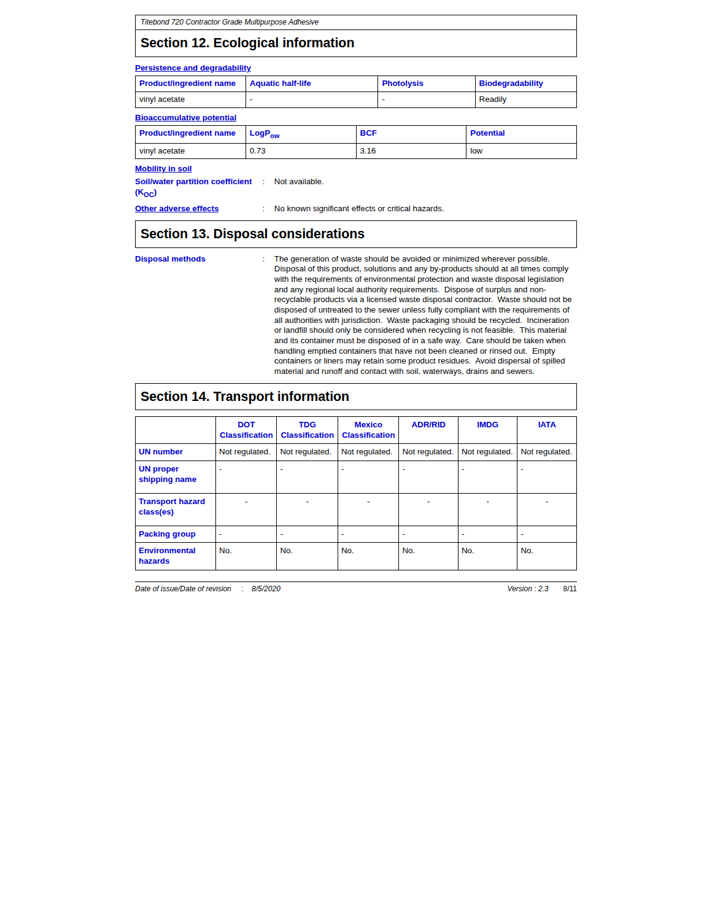Titebond 720 Contractor Grade Multipurpose Adhesive
Section 12. Ecological information
Persistence and degradability
| Product/ingredient name | Aquatic half-life | Photolysis | Biodegradability |
| --- | --- | --- | --- |
| vinyl acetate | - | - | Readily |
Bioaccumulative potential
| Product/ingredient name | LogP ow | BCF | Potential |
| --- | --- | --- | --- |
| vinyl acetate | 0.73 | 3.16 | low |
Mobility in soil
Soil/water partition coefficient (KOC)
:
Not available.
Other adverse effects
:
No known significant effects or critical hazards.
Section 13. Disposal considerations
Disposal methods
:
The generation of waste should be avoided or minimized wherever possible. Disposal of this product, solutions and any by-products should at all times comply with the requirements of environmental protection and waste disposal legislation and any regional local authority requirements. Dispose of surplus and non-recyclable products via a licensed waste disposal contractor. Waste should not be disposed of untreated to the sewer unless fully compliant with the requirements of all authorities with jurisdiction. Waste packaging should be recycled. Incineration or landfill should only be considered when recycling is not feasible. This material and its container must be disposed of in a safe way. Care should be taken when handling emptied containers that have not been cleaned or rinsed out. Empty containers or liners may retain some product residues. Avoid dispersal of spilled material and runoff and contact with soil, waterways, drains and sewers.
Section 14. Transport information
| | DOT Classification | TDG Classification | Mexico Classification | ADR/RID | IMDG | IATA |
| --- | --- | --- | --- | --- | --- | --- |
| UN number | Not regulated. | Not regulated. | Not regulated. | Not regulated. | Not regulated. | Not regulated. |
| UN proper shipping name | - | - | - | - | - | - |
| Transport hazard class(es) | - | - | - | - | - | - |
| Packing group | - | - | - | - | - | - |
| Environmental hazards | No. | No. | No. | No. | No. | No. |
Date of issue/Date of revision : 8/5/2020
Version : 2.38/11